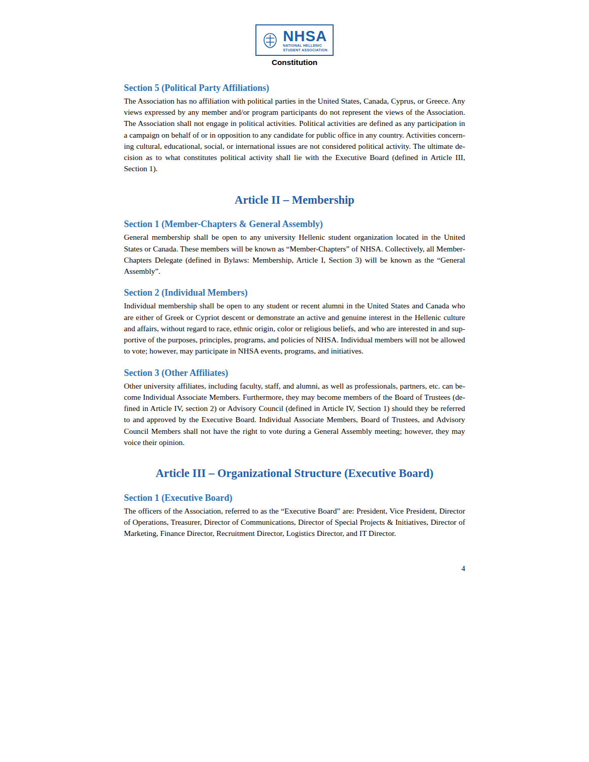NHSA NATIONAL HELLENIC
STUDENT ASSOCIATION
Constitution
Section 5 (Political Party Affiliations)
The Association has no affiliation with political parties in the United States, Canada, Cyprus, or Greece. Any views expressed by any member and/or program participants do not represent the views of the Association. The Association shall not engage in political activities. Political activities are defined as any participation in a campaign on behalf of or in opposition to any candidate for public office in any country. Activities concerning cultural, educational, social, or international issues are not considered political activity. The ultimate decision as to what constitutes political activity shall lie with the Executive Board (defined in Article III, Section 1).
Article II – Membership
Section 1 (Member-Chapters & General Assembly)
General membership shall be open to any university Hellenic student organization located in the United States or Canada. These members will be known as “Member-Chapters” of NHSA. Collectively, all Member-Chapters Delegate (defined in Bylaws: Membership, Article I, Section 3) will be known as the “General Assembly”.
Section 2 (Individual Members)
Individual membership shall be open to any student or recent alumni in the United States and Canada who are either of Greek or Cypriot descent or demonstrate an active and genuine interest in the Hellenic culture and affairs, without regard to race, ethnic origin, color or religious beliefs, and who are interested in and supportive of the purposes, principles, programs, and policies of NHSA. Individual members will not be allowed to vote; however, may participate in NHSA events, programs, and initiatives.
Section 3 (Other Affiliates)
Other university affiliates, including faculty, staff, and alumni, as well as professionals, partners, etc. can become Individual Associate Members. Furthermore, they may become members of the Board of Trustees (defined in Article IV, section 2) or Advisory Council (defined in Article IV, Section 1) should they be referred to and approved by the Executive Board. Individual Associate Members, Board of Trustees, and Advisory Council Members shall not have the right to vote during a General Assembly meeting; however, they may voice their opinion.
Article III – Organizational Structure (Executive Board)
Section 1 (Executive Board)
The officers of the Association, referred to as the “Executive Board” are: President, Vice President, Director of Operations, Treasurer, Director of Communications, Director of Special Projects & Initiatives, Director of Marketing, Finance Director, Recruitment Director, Logistics Director, and IT Director.
4